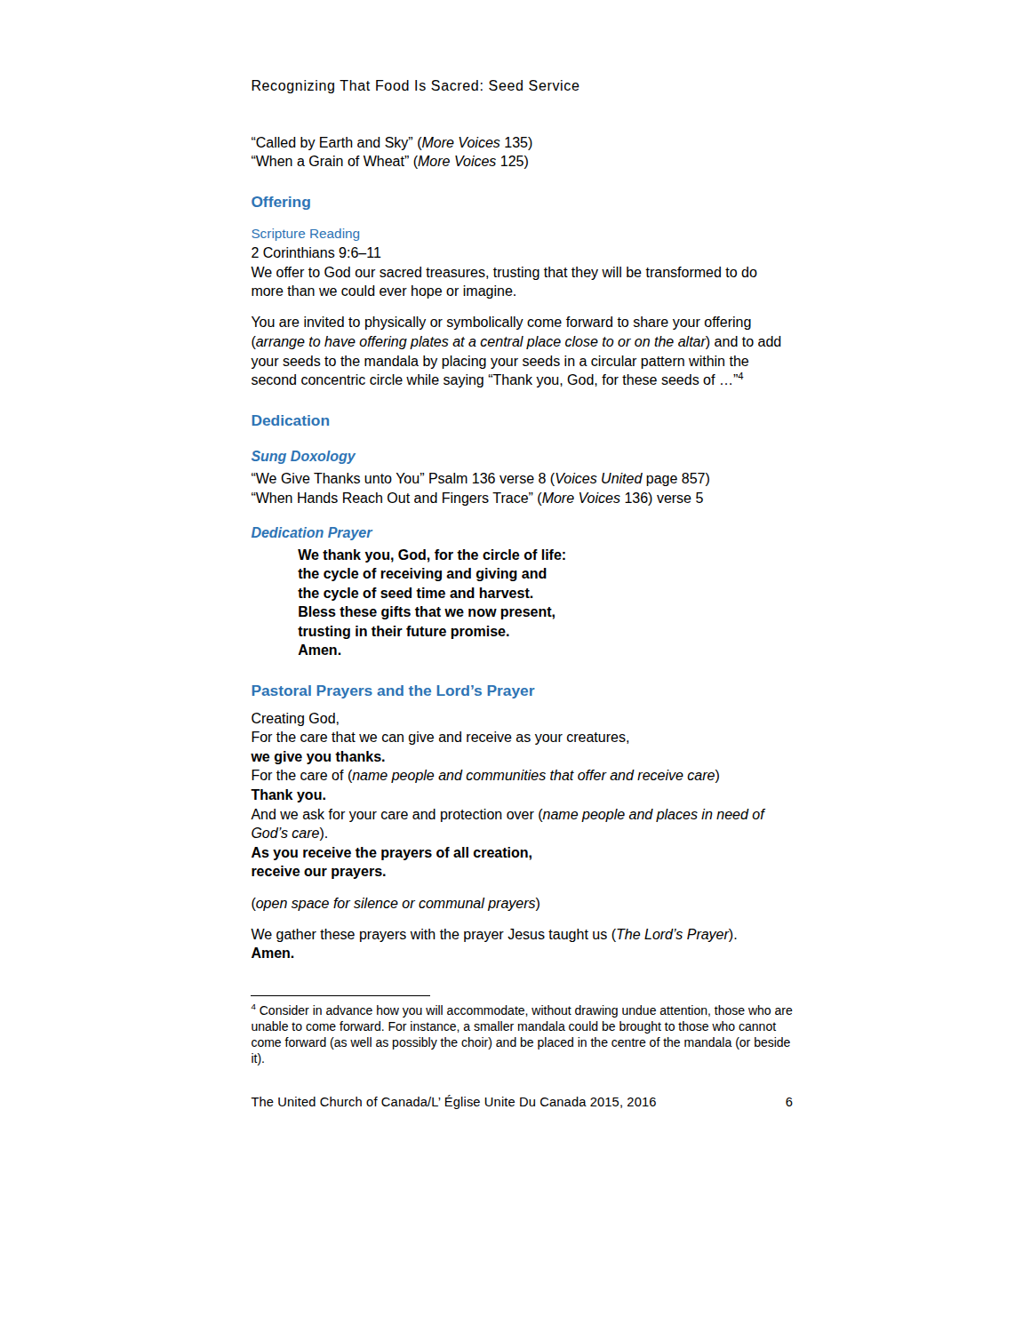Recognizing That Food Is Sacred: Seed Service
“Called by Earth and Sky” (More Voices 135)
“When a Grain of Wheat” (More Voices 125)
Offering
Scripture Reading
2 Corinthians 9:6–11
We offer to God our sacred treasures, trusting that they will be transformed to do more than we could ever hope or imagine.
You are invited to physically or symbolically come forward to share your offering (arrange to have offering plates at a central place close to or on the altar) and to add your seeds to the mandala by placing your seeds in a circular pattern within the second concentric circle while saying “Thank you, God, for these seeds of …”4
Dedication
Sung Doxology
“We Give Thanks unto You” Psalm 136 verse 8 (Voices United page 857)
“When Hands Reach Out and Fingers Trace” (More Voices 136) verse 5
Dedication Prayer
We thank you, God, for the circle of life:
the cycle of receiving and giving and
the cycle of seed time and harvest.
Bless these gifts that we now present,
trusting in their future promise.
Amen.
Pastoral Prayers and the Lord’s Prayer
Creating God,
For the care that we can give and receive as your creatures,
we give you thanks.
For the care of (name people and communities that offer and receive care)
Thank you.
And we ask for your care and protection over (name people and places in need of God’s care).
As you receive the prayers of all creation,
receive our prayers.
(open space for silence or communal prayers)
We gather these prayers with the prayer Jesus taught us (The Lord’s Prayer).
Amen.
4 Consider in advance how you will accommodate, without drawing undue attention, those who are unable to come forward. For instance, a smaller mandala could be brought to those who cannot come forward (as well as possibly the choir) and be placed in the centre of the mandala (or beside it).
The United Church of Canada/L’ Église Unite Du Canada 2015, 2016
6